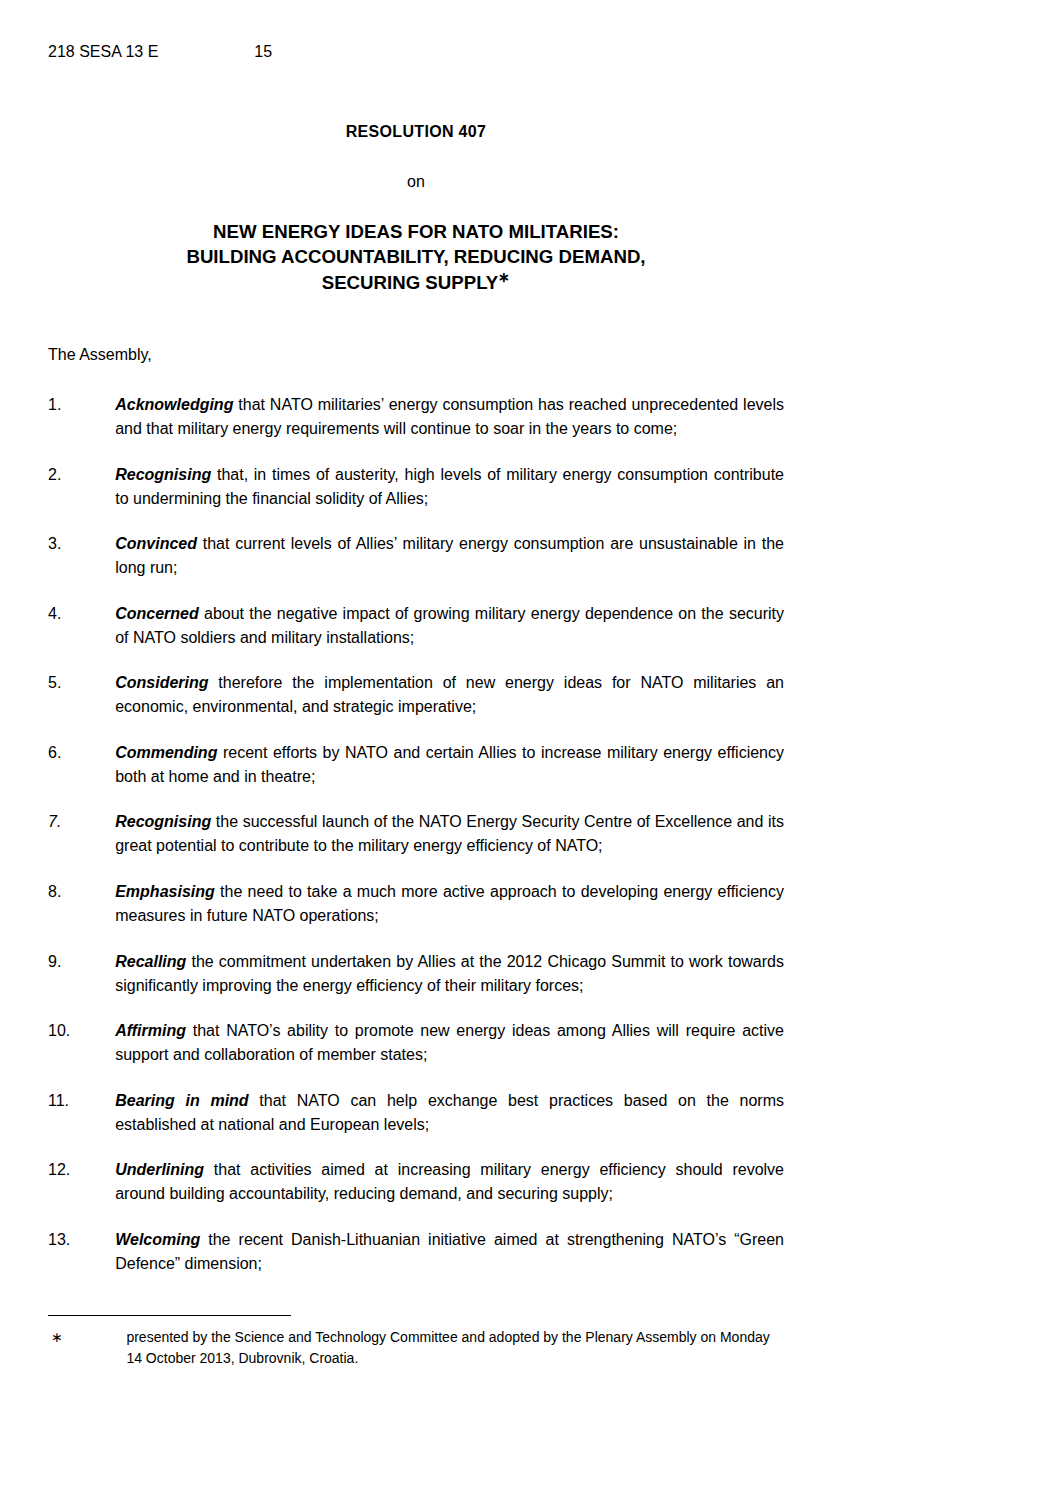218 SESA 13 E 15
RESOLUTION 407
on
NEW ENERGY IDEAS FOR NATO MILITARIES:
BUILDING ACCOUNTABILITY, REDUCING DEMAND,
SECURING SUPPLY∗
The Assembly,
Acknowledging that NATO militaries’ energy consumption has reached unprecedented levels and that military energy requirements will continue to soar in the years to come;
Recognising that, in times of austerity, high levels of military energy consumption contribute to undermining the financial solidity of Allies;
Convinced that current levels of Allies’ military energy consumption are unsustainable in the long run;
Concerned about the negative impact of growing military energy dependence on the security of NATO soldiers and military installations;
Considering therefore the implementation of new energy ideas for NATO militaries an economic, environmental, and strategic imperative;
Commending recent efforts by NATO and certain Allies to increase military energy efficiency both at home and in theatre;
Recognising the successful launch of the NATO Energy Security Centre of Excellence and its great potential to contribute to the military energy efficiency of NATO;
Emphasising the need to take a much more active approach to developing energy efficiency measures in future NATO operations;
Recalling the commitment undertaken by Allies at the 2012 Chicago Summit to work towards significantly improving the energy efficiency of their military forces;
Affirming that NATO’s ability to promote new energy ideas among Allies will require active support and collaboration of member states;
Bearing in mind that NATO can help exchange best practices based on the norms established at national and European levels;
Underlining that activities aimed at increasing military energy efficiency should revolve around building accountability, reducing demand, and securing supply;
Welcoming the recent Danish-Lithuanian initiative aimed at strengthening NATO’s “Green Defence” dimension;
∗ presented by the Science and Technology Committee and adopted by the Plenary Assembly on Monday 14 October 2013, Dubrovnik, Croatia.